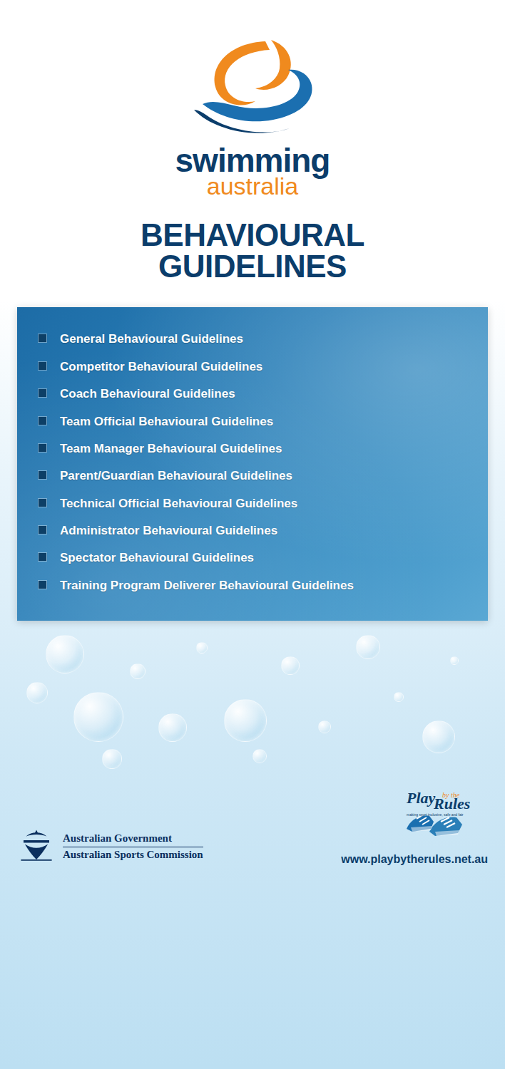swimming australia
BehaviouralGuidelines
General Behavioural Guidelines
Competitor Behavioural Guidelines
Coach Behavioural Guidelines
Team Official Behavioural Guidelines
Team Manager Behavioural Guidelines
Parent/Guardian Behavioural Guidelines
Technical Official Behavioural Guidelines
Administrator Behavioural Guidelines
Spectator Behavioural Guidelines
Training Program Deliverer Behavioural Guidelines
Australian Government
Australian Sports Commission
Play by the Rules making sport inclusive, safe and fair
www.playbytherules.net.au